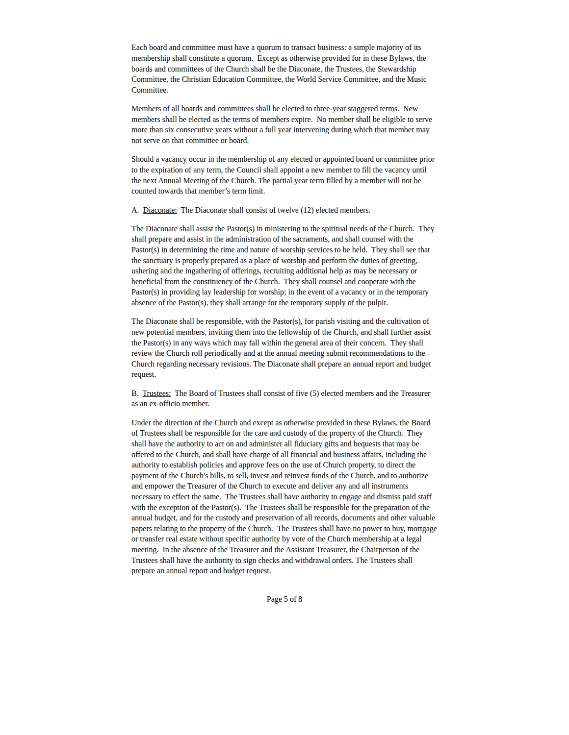Each board and committee must have a quorum to transact business: a simple majority of its membership shall constitute a quorum. Except as otherwise provided for in these Bylaws, the boards and committees of the Church shall be the Diaconate, the Trustees, the Stewardship Committee, the Christian Education Committee, the World Service Committee, and the Music Committee.
Members of all boards and committees shall be elected to three-year staggered terms. New members shall be elected as the terms of members expire. No member shall be eligible to serve more than six consecutive years without a full year intervening during which that member may not serve on that committee or board.
Should a vacancy occur in the membership of any elected or appointed board or committee prior to the expiration of any term, the Council shall appoint a new member to fill the vacancy until the next Annual Meeting of the Church. The partial year term filled by a member will not be counted towards that member’s term limit.
A. Diaconate: The Diaconate shall consist of twelve (12) elected members.
The Diaconate shall assist the Pastor(s) in ministering to the spiritual needs of the Church. They shall prepare and assist in the administration of the sacraments, and shall counsel with the Pastor(s) in determining the time and nature of worship services to be held. They shall see that the sanctuary is properly prepared as a place of worship and perform the duties of greeting, ushering and the ingathering of offerings, recruiting additional help as may be necessary or beneficial from the constituency of the Church. They shall counsel and cooperate with the Pastor(s) in providing lay leadership for worship; in the event of a vacancy or in the temporary absence of the Pastor(s), they shall arrange for the temporary supply of the pulpit.
The Diaconate shall be responsible, with the Pastor(s), for parish visiting and the cultivation of new potential members, inviting them into the fellowship of the Church, and shall further assist the Pastor(s) in any ways which may fall within the general area of their concern. They shall review the Church roll periodically and at the annual meeting submit recommendations to the Church regarding necessary revisions. The Diaconate shall prepare an annual report and budget request.
B. Trustees: The Board of Trustees shall consist of five (5) elected members and the Treasurer as an ex-officio member.
Under the direction of the Church and except as otherwise provided in these Bylaws, the Board of Trustees shall be responsible for the care and custody of the property of the Church. They shall have the authority to act on and administer all fiduciary gifts and bequests that may be offered to the Church, and shall have charge of all financial and business affairs, including the authority to establish policies and approve fees on the use of Church property, to direct the payment of the Church's bills, to sell, invest and reinvest funds of the Church, and to authorize and empower the Treasurer of the Church to execute and deliver any and all instruments necessary to effect the same. The Trustees shall have authority to engage and dismiss paid staff with the exception of the Pastor(s). The Trustees shall be responsible for the preparation of the annual budget, and for the custody and preservation of all records, documents and other valuable papers relating to the property of the Church. The Trustees shall have no power to buy, mortgage or transfer real estate without specific authority by vote of the Church membership at a legal meeting. In the absence of the Treasurer and the Assistant Treasurer, the Chairperson of the Trustees shall have the authority to sign checks and withdrawal orders. The Trustees shall prepare an annual report and budget request.
Page 5 of 8